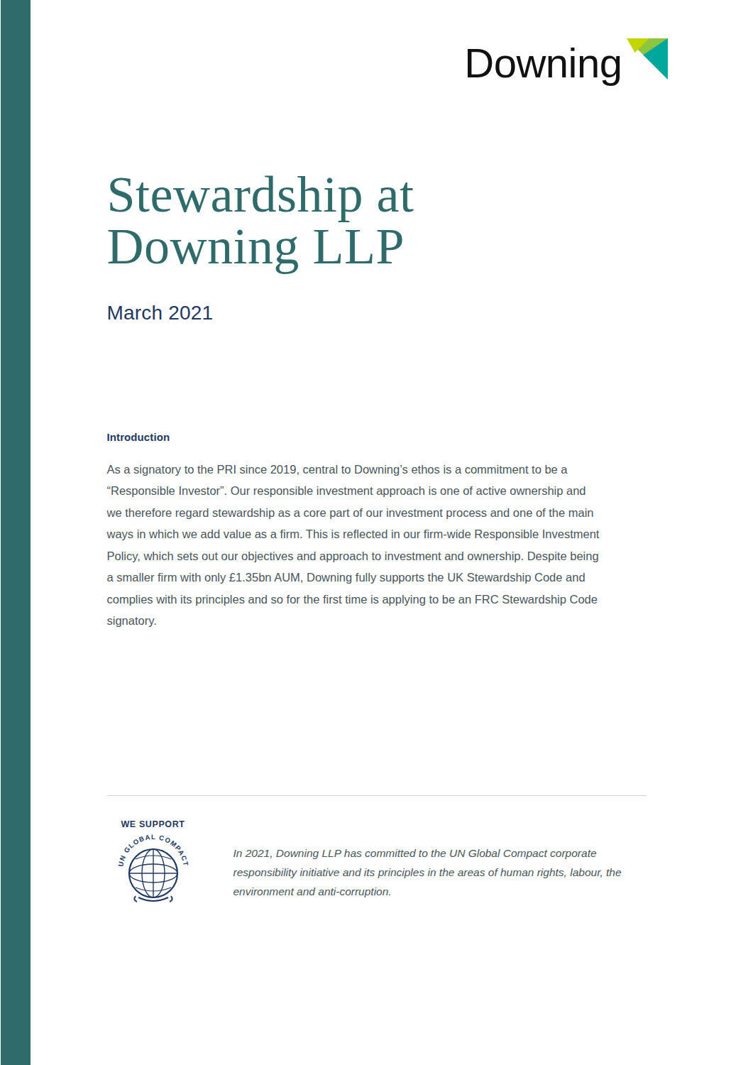Downing
Downing logo mark
Stewardship at
Downing LLP
March 2021
Introduction
As a signatory to the PRI since 2019, central to Downing’s ethos is a commitment to be a “Responsible Investor”. Our responsible investment approach is one of active ownership and we therefore regard stewardship as a core part of our investment process and one of the main ways in which we add value as a firm. This is reflected in our firm-wide Responsible Investment Policy, which sets out our objectives and approach to investment and ownership. Despite being a smaller firm with only £1.35bn AUM, Downing fully supports the UK Stewardship Code and complies with its principles and so for the first time is applying to be an FRC Stewardship Code signatory.
WE SUPPORT
UN Global Compact UN GLOBAL COMPACT
In 2021, Downing LLP has committed to the UN Global Compact corporate responsibility initiative and its principles in the areas of human rights, labour, the environment and anti-corruption.